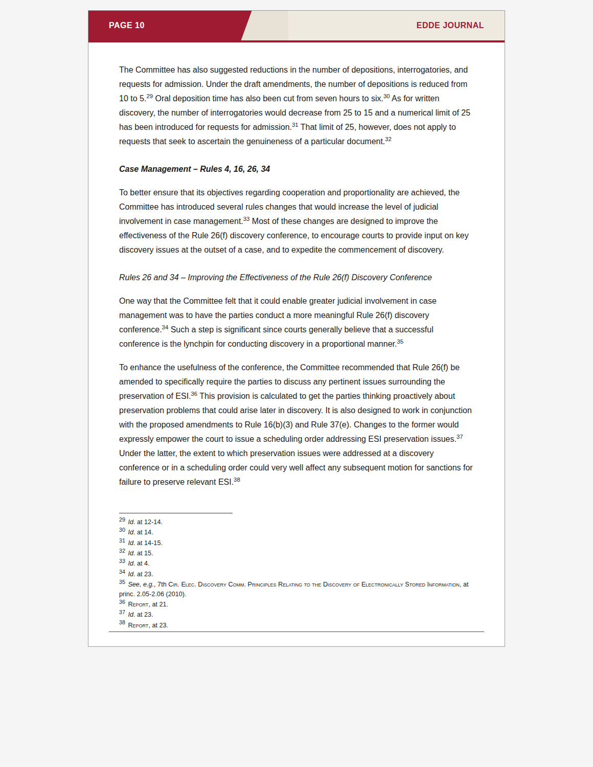PAGE 10
EDDE JOURNAL
The Committee has also suggested reductions in the number of depositions, interrogatories, and requests for admission. Under the draft amendments, the number of depositions is reduced from 10 to 5.29 Oral deposition time has also been cut from seven hours to six.30 As for written discovery, the number of interrogatories would decrease from 25 to 15 and a numerical limit of 25 has been introduced for requests for admission.31 That limit of 25, however, does not apply to requests that seek to ascertain the genuineness of a particular document.32
Case Management – Rules 4, 16, 26, 34
To better ensure that its objectives regarding cooperation and proportionality are achieved, the Committee has introduced several rules changes that would increase the level of judicial involvement in case management.33 Most of these changes are designed to improve the effectiveness of the Rule 26(f) discovery conference, to encourage courts to provide input on key discovery issues at the outset of a case, and to expedite the commencement of discovery.
Rules 26 and 34 – Improving the Effectiveness of the Rule 26(f) Discovery Conference
One way that the Committee felt that it could enable greater judicial involvement in case management was to have the parties conduct a more meaningful Rule 26(f) discovery conference.34 Such a step is significant since courts generally believe that a successful conference is the lynchpin for conducting discovery in a proportional manner.35
To enhance the usefulness of the conference, the Committee recommended that Rule 26(f) be amended to specifically require the parties to discuss any pertinent issues surrounding the preservation of ESI.36 This provision is calculated to get the parties thinking proactively about preservation problems that could arise later in discovery. It is also designed to work in conjunction with the proposed amendments to Rule 16(b)(3) and Rule 37(e). Changes to the former would expressly empower the court to issue a scheduling order addressing ESI preservation issues.37 Under the latter, the extent to which preservation issues were addressed at a discovery conference or in a scheduling order could very well affect any subsequent motion for sanctions for failure to preserve relevant ESI.38
29 Id. at 12-14.
30 Id. at 14.
31 Id. at 14-15.
32 Id. at 15.
33 Id. at 4.
34 Id. at 23.
35 See, e.g., 7th Cir. Elec. Discovery Comm. Principles Relating to the Discovery of Electronically Stored Information, at princ. 2.05-2.06 (2010).
36 Report, at 21.
37 Id. at 23.
38 Report, at 23.